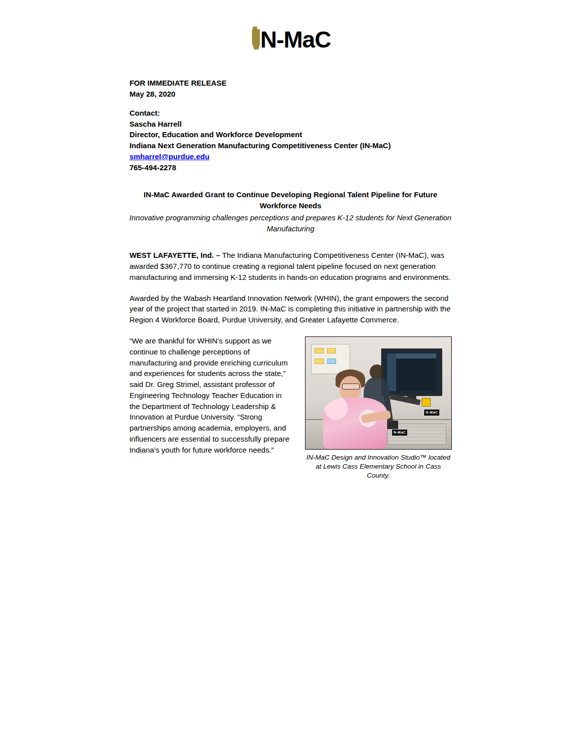N-MaC
FOR IMMEDIATE RELEASE
May 28, 2020
Contact:
Sascha Harrell
Director, Education and Workforce Development
Indiana Next Generation Manufacturing Competitiveness Center (IN-MaC)
smharrel@purdue.edu
765-494-2278
IN-MaC Awarded Grant to Continue Developing Regional Talent Pipeline for Future Workforce Needs
Innovative programming challenges perceptions and prepares K-12 students for Next Generation Manufacturing
WEST LAFAYETTE, Ind. – The Indiana Manufacturing Competitiveness Center (IN-MaC), was awarded $367,770 to continue creating a regional talent pipeline focused on next generation manufacturing and immersing K-12 students in hands-on education programs and environments.
Awarded by the Wabash Heartland Innovation Network (WHIN), the grant empowers the second year of the project that started in 2019. IN-MaC is completing this initiative in partnership with the Region 4 Workforce Board, Purdue University, and Greater Lafayette Commerce.
N-MaC N-MaC
IN-MaC Design and Innovation Studio™ located at Lewis Cass Elementary School in Cass County.
“We are thankful for WHIN’s support as we continue to challenge perceptions of manufacturing and provide enriching curriculum and experiences for students across the state,” said Dr. Greg Strimel, assistant professor of Engineering Technology Teacher Education in the Department of Technology Leadership & Innovation at Purdue University. “Strong partnerships among academia, employers, and influencers are essential to successfully prepare Indiana’s youth for future workforce needs.”